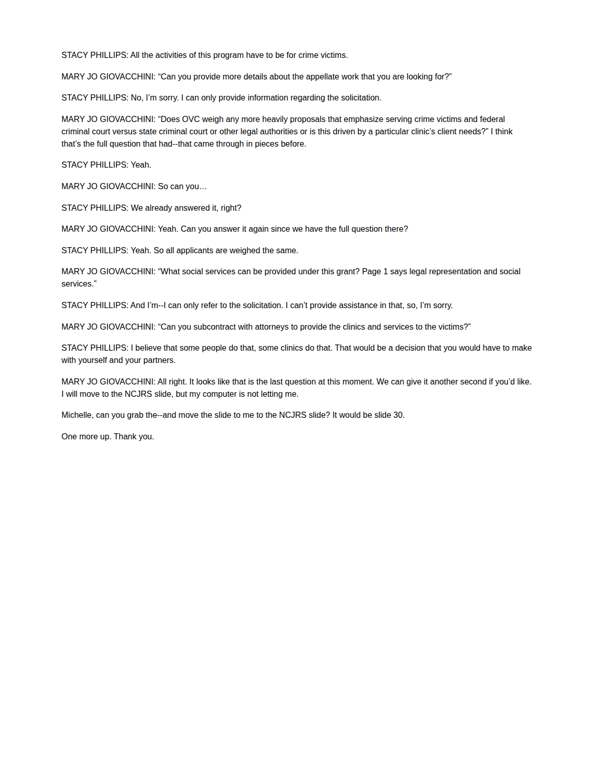STACY PHILLIPS: All the activities of this program have to be for crime victims.
MARY JO GIOVACCHINI: “Can you provide more details about the appellate work that you are looking for?”
STACY PHILLIPS: No, I’m sorry. I can only provide information regarding the solicitation.
MARY JO GIOVACCHINI: “Does OVC weigh any more heavily proposals that emphasize serving crime victims and federal criminal court versus state criminal court or other legal authorities or is this driven by a particular clinic’s client needs?” I think that’s the full question that had--that came through in pieces before.
STACY PHILLIPS: Yeah.
MARY JO GIOVACCHINI: So can you…
STACY PHILLIPS: We already answered it, right?
MARY JO GIOVACCHINI: Yeah. Can you answer it again since we have the full question there?
STACY PHILLIPS: Yeah. So all applicants are weighed the same.
MARY JO GIOVACCHINI: “What social services can be provided under this grant? Page 1 says legal representation and social services.”
STACY PHILLIPS: And I’m--I can only refer to the solicitation. I can’t provide assistance in that, so, I’m sorry.
MARY JO GIOVACCHINI: “Can you subcontract with attorneys to provide the clinics and services to the victims?”
STACY PHILLIPS: I believe that some people do that, some clinics do that. That would be a decision that you would have to make with yourself and your partners.
MARY JO GIOVACCHINI: All right. It looks like that is the last question at this moment. We can give it another second if you’d like. I will move to the NCJRS slide, but my computer is not letting me.
Michelle, can you grab the--and move the slide to me to the NCJRS slide? It would be slide 30.
One more up. Thank you.